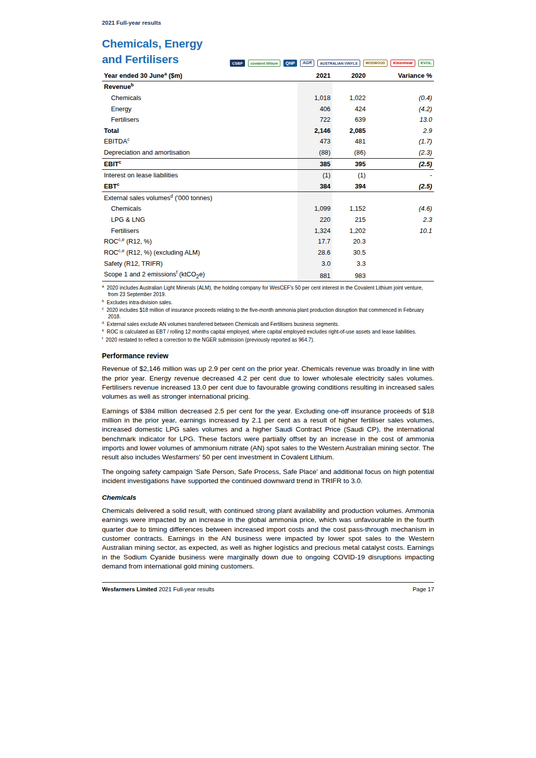2021 Full-year results
Chemicals, Energy and Fertilisers
CSBP covalent lithium QNP AGR AUSTRALIAN VINYLS MODWOOD Kleenheat EVOL
| Year ended 30 June a ($m) | 2021 | 2020 | Variance % |
| --- | --- | --- | --- |
| Revenue b | | | |
| Chemicals | 1,018 | 1,022 | (0.4) |
| Energy | 406 | 424 | (4.2) |
| Fertilisers | 722 | 639 | 13.0 |
| Total | 2,146 | 2,085 | 2.9 |
| EBITDA c | 473 | 481 | (1.7) |
| Depreciation and amortisation | (88) | (86) | (2.3) |
| EBIT c | 385 | 395 | (2.5) |
| Interest on lease liabilities | (1) | (1) | - |
| EBT c | 384 | 394 | (2.5) |
| External sales volumes d ('000 tonnes) | | | |
| Chemicals | 1,099 | 1,152 | (4.6) |
| LPG & LNG | 220 | 215 | 2.3 |
| Fertilisers | 1,324 | 1,202 | 10.1 |
| ROC c,e (R12, %) | 17.7 | 20.3 | |
| ROC c,e (R12, %) (excluding ALM) | 28.6 | 30.5 | |
| Safety (R12, TRIFR) | 3.0 | 3.3 | |
| Scope 1 and 2 emissions f (ktCO 2 e) | 881 | 983 | |
a 2020 includes Australian Light Minerals (ALM), the holding company for WesCEF's 50 per cent interest in the Covalent Lithium joint venture, from 23 September 2019.
b Excludes intra-division sales.
c 2020 includes $18 million of insurance proceeds relating to the five-month ammonia plant production disruption that commenced in February 2018.
d External sales exclude AN volumes transferred between Chemicals and Fertilisers business segments.
e ROC is calculated as EBT / rolling 12 months capital employed, where capital employed excludes right-of-use assets and lease liabilities.
f 2020 restated to reflect a correction to the NGER submission (previously reported as 964.7).
Performance review
Revenue of $2,146 million was up 2.9 per cent on the prior year. Chemicals revenue was broadly in line with the prior year. Energy revenue decreased 4.2 per cent due to lower wholesale electricity sales volumes. Fertilisers revenue increased 13.0 per cent due to favourable growing conditions resulting in increased sales volumes as well as stronger international pricing.
Earnings of $384 million decreased 2.5 per cent for the year. Excluding one-off insurance proceeds of $18 million in the prior year, earnings increased by 2.1 per cent as a result of higher fertiliser sales volumes, increased domestic LPG sales volumes and a higher Saudi Contract Price (Saudi CP), the international benchmark indicator for LPG. These factors were partially offset by an increase in the cost of ammonia imports and lower volumes of ammonium nitrate (AN) spot sales to the Western Australian mining sector. The result also includes Wesfarmers' 50 per cent investment in Covalent Lithium.
The ongoing safety campaign 'Safe Person, Safe Process, Safe Place' and additional focus on high potential incident investigations have supported the continued downward trend in TRIFR to 3.0.
Chemicals
Chemicals delivered a solid result, with continued strong plant availability and production volumes. Ammonia earnings were impacted by an increase in the global ammonia price, which was unfavourable in the fourth quarter due to timing differences between increased import costs and the cost pass-through mechanism in customer contracts. Earnings in the AN business were impacted by lower spot sales to the Western Australian mining sector, as expected, as well as higher logistics and precious metal catalyst costs. Earnings in the Sodium Cyanide business were marginally down due to ongoing COVID-19 disruptions impacting demand from international gold mining customers.
Wesfarmers Limited 2021 Full-year results
Page 17